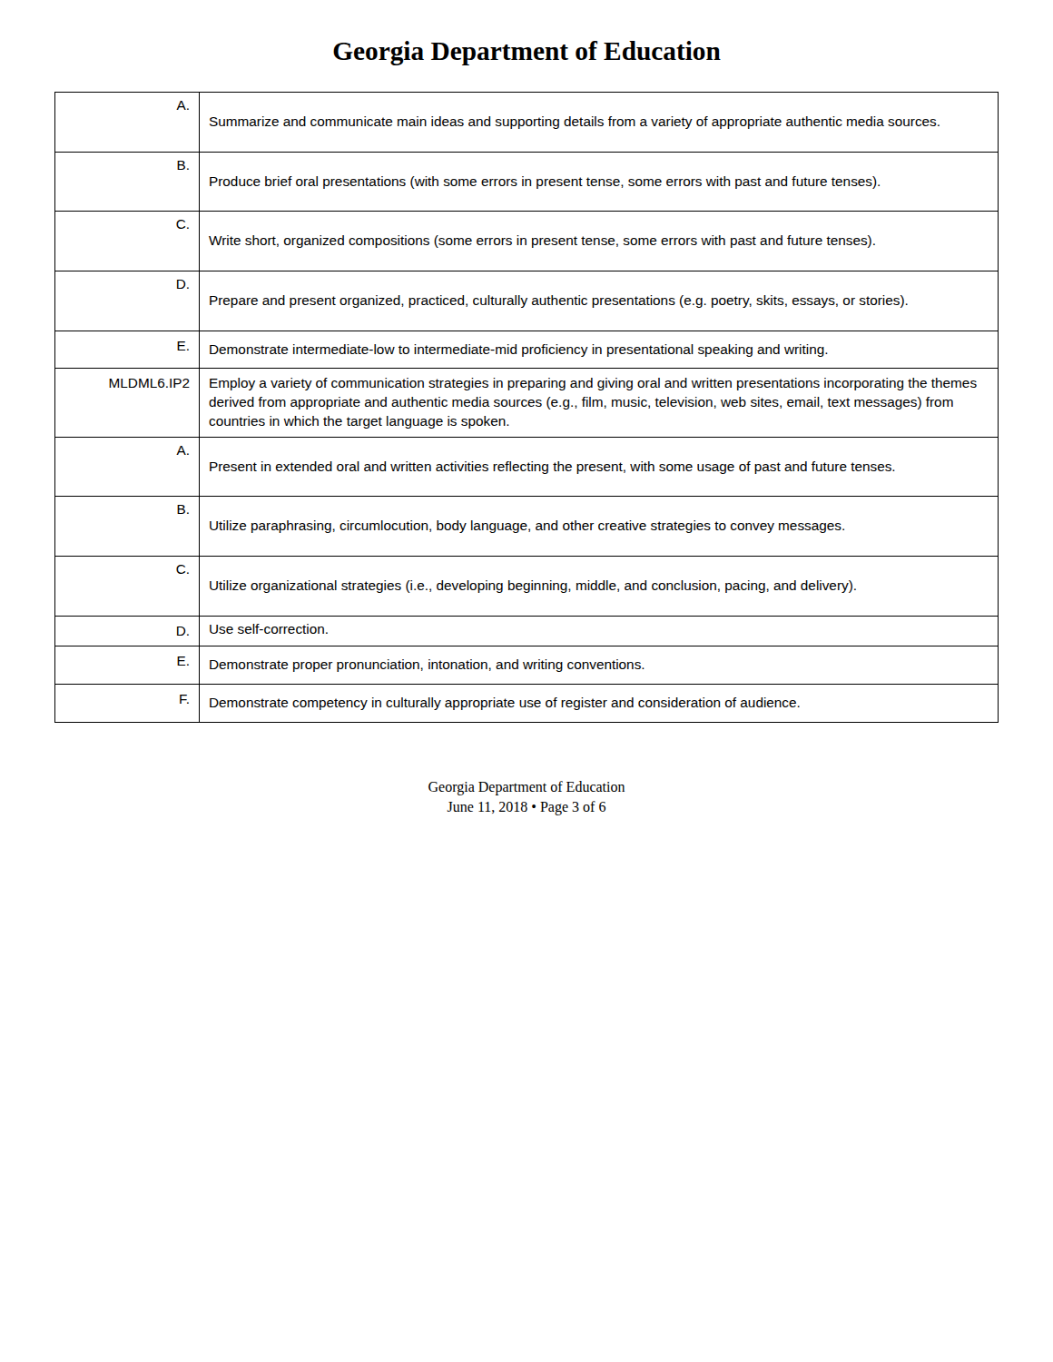Georgia Department of Education
| A. | Summarize and communicate main ideas and supporting details from a variety of appropriate authentic media sources. |
| B. | Produce brief oral presentations (with some errors in present tense, some errors with past and future tenses). |
| C. | Write short, organized compositions (some errors in present tense, some errors with past and future tenses). |
| D. | Prepare and present organized, practiced, culturally authentic presentations (e.g. poetry, skits, essays, or stories). |
| E. | Demonstrate intermediate-low to intermediate-mid proficiency in presentational speaking and writing. |
| MLDML6.IP2 | Employ a variety of communication strategies in preparing and giving oral and written presentations incorporating the themes derived from appropriate and authentic media sources (e.g., film, music, television, web sites, email, text messages) from countries in which the target language is spoken. |
| A. | Present in extended oral and written activities reflecting the present, with some usage of past and future tenses. |
| B. | Utilize paraphrasing, circumlocution, body language, and other creative strategies to convey messages. |
| C. | Utilize organizational strategies (i.e., developing beginning, middle, and conclusion, pacing, and delivery). |
| D. | Use self-correction. |
| E. | Demonstrate proper pronunciation, intonation, and writing conventions. |
| F. | Demonstrate competency in culturally appropriate use of register and consideration of audience. |
Georgia Department of Education
June 11, 2018 • Page 3 of 6